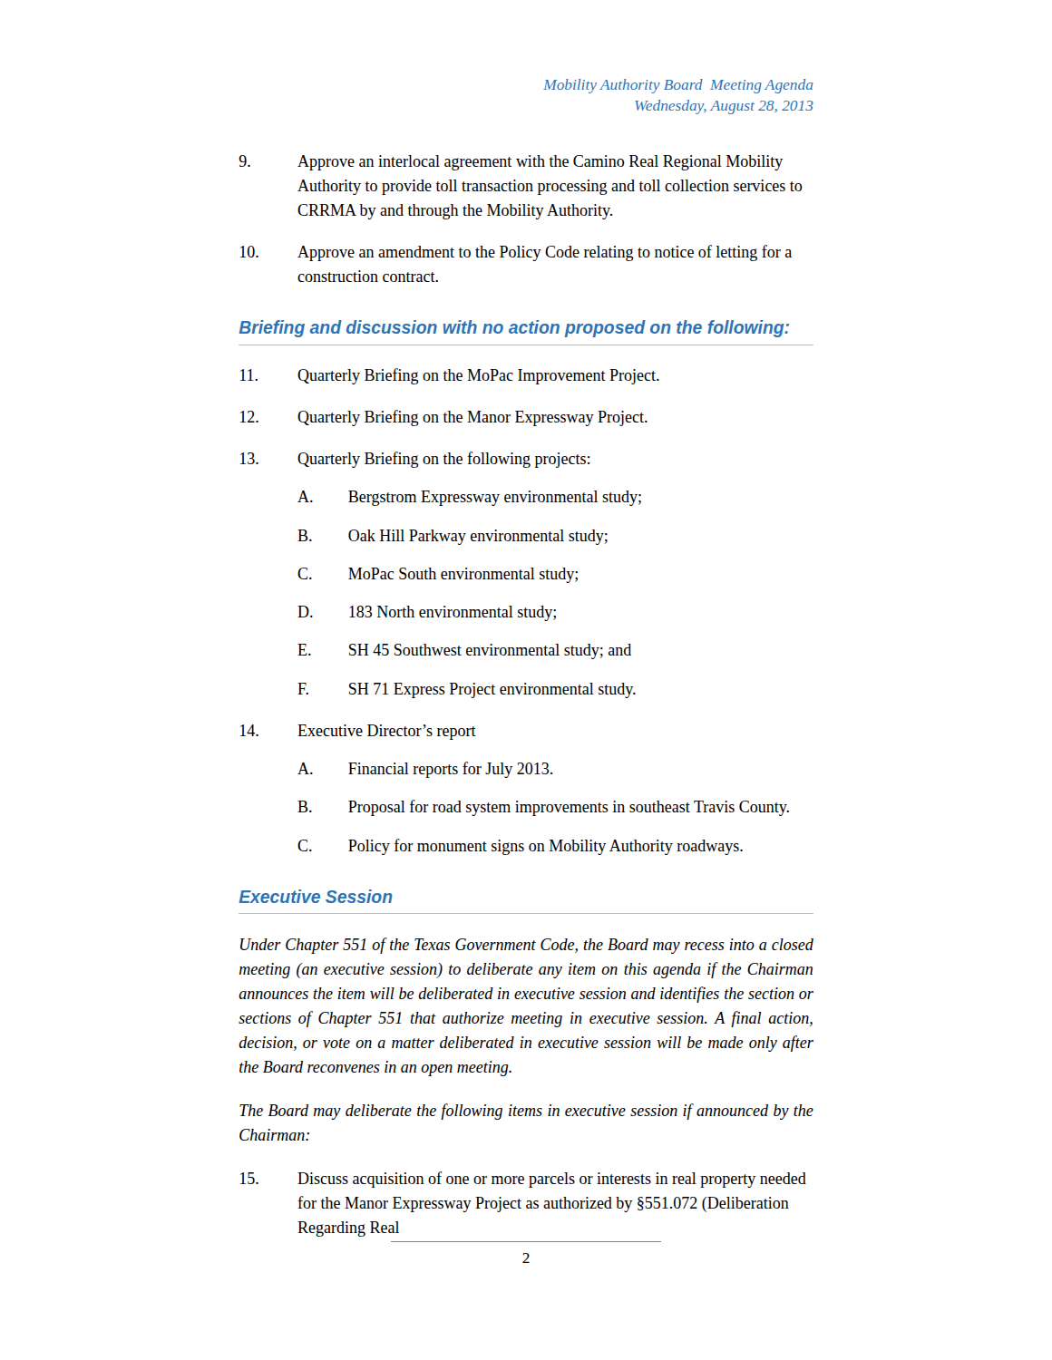Mobility Authority Board Meeting Agenda Wednesday, August 28, 2013
9. Approve an interlocal agreement with the Camino Real Regional Mobility Authority to provide toll transaction processing and toll collection services to CRRMA by and through the Mobility Authority.
10. Approve an amendment to the Policy Code relating to notice of letting for a construction contract.
Briefing and discussion with no action proposed on the following:
11. Quarterly Briefing on the MoPac Improvement Project.
12. Quarterly Briefing on the Manor Expressway Project.
13. Quarterly Briefing on the following projects:
A. Bergstrom Expressway environmental study;
B. Oak Hill Parkway environmental study;
C. MoPac South environmental study;
D. 183 North environmental study;
E. SH 45 Southwest environmental study; and
F. SH 71 Express Project environmental study.
14. Executive Director’s report
A. Financial reports for July 2013.
B. Proposal for road system improvements in southeast Travis County.
C. Policy for monument signs on Mobility Authority roadways.
Executive Session
Under Chapter 551 of the Texas Government Code, the Board may recess into a closed meeting (an executive session) to deliberate any item on this agenda if the Chairman announces the item will be deliberated in executive session and identifies the section or sections of Chapter 551 that authorize meeting in executive session. A final action, decision, or vote on a matter deliberated in executive session will be made only after the Board reconvenes in an open meeting.
The Board may deliberate the following items in executive session if announced by the Chairman:
15. Discuss acquisition of one or more parcels or interests in real property needed for the Manor Expressway Project as authorized by §551.072 (Deliberation Regarding Real
2